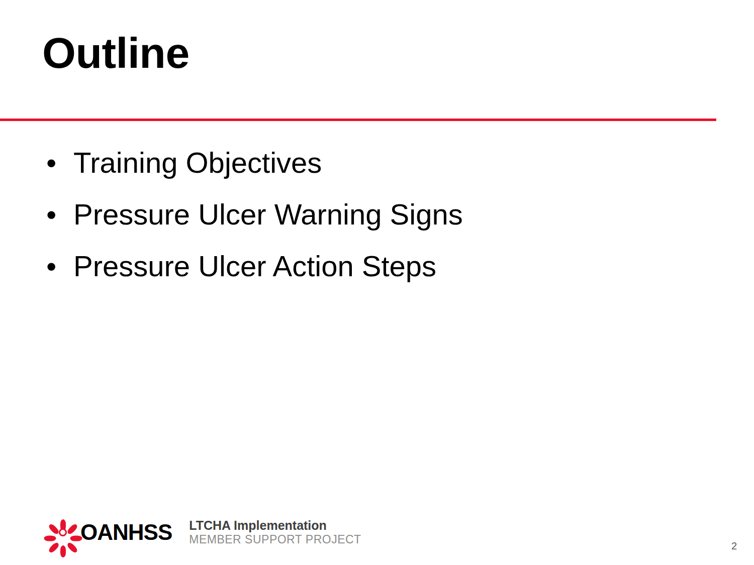Outline
Training Objectives
Pressure Ulcer Warning Signs
Pressure Ulcer Action Steps
OANHSS
LTCHA Implementation
MEMBER SUPPORT PROJECT
2